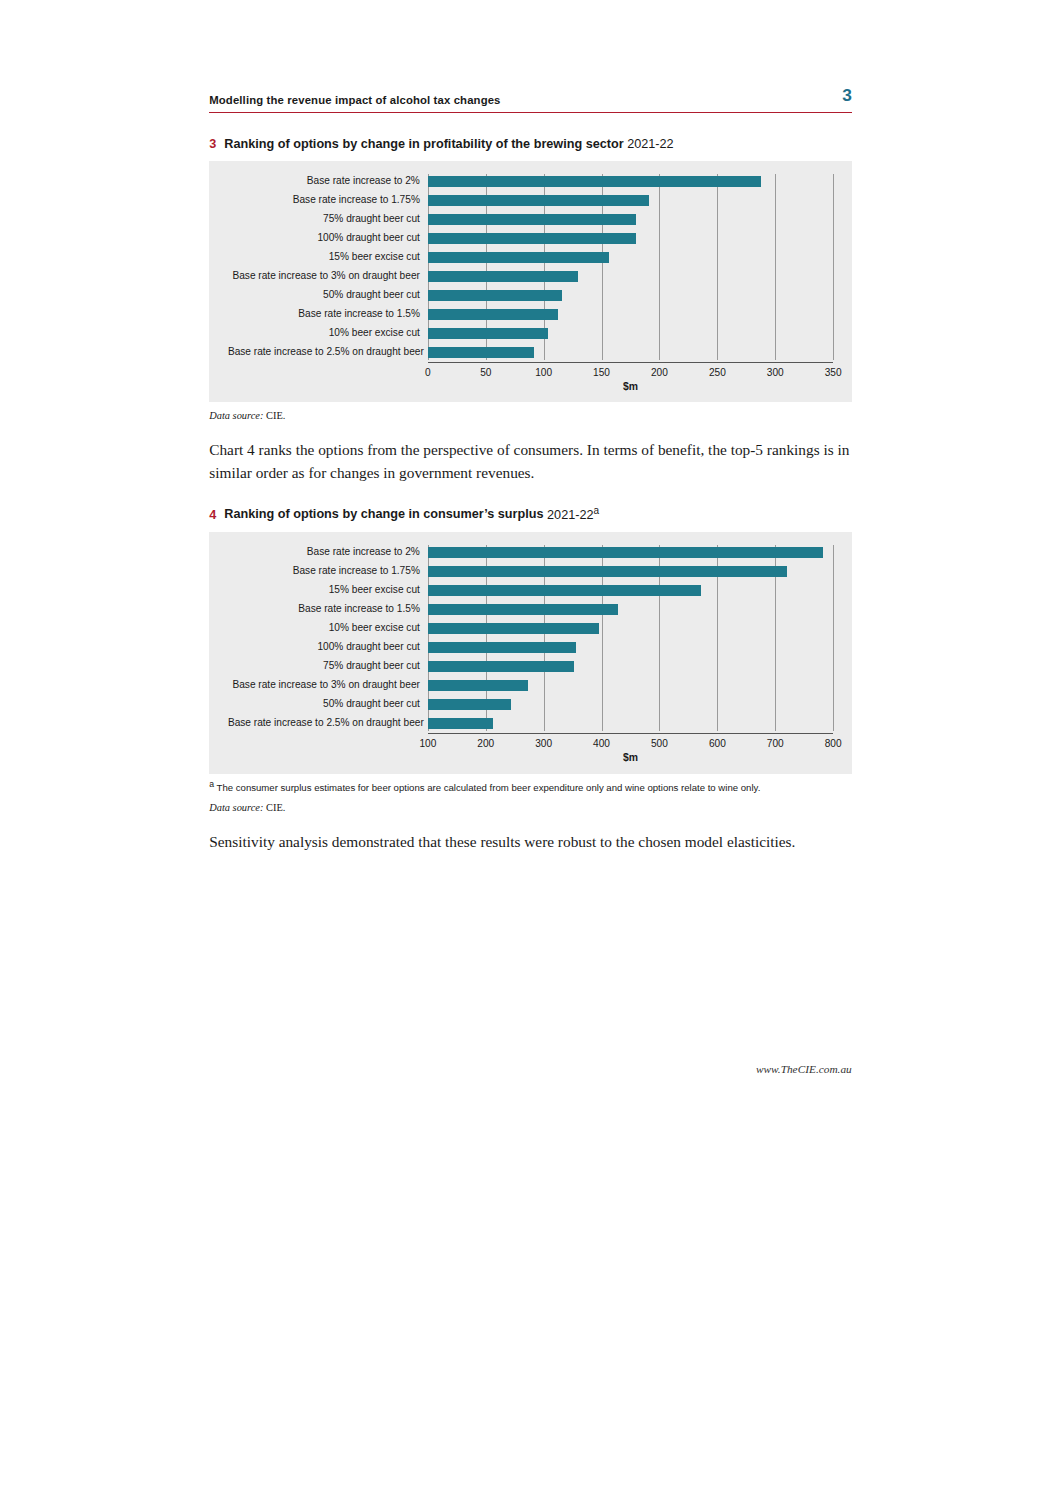Modelling the revenue impact of alcohol tax changes
3
3 Ranking of options by change in profitability of the brewing sector 2021-22
Base rate increase to 2%
Base rate increase to 1.75%
75% draught beer cut
100% draught beer cut
15% beer excise cut
Base rate increase to 3% on draught beer
50% draught beer cut
Base rate increase to 1.5%
10% beer excise cut
Base rate increase to 2.5% on draught beer
0 50 100 150 200 250 300 350
$m
Data source: CIE.
Chart 4 ranks the options from the perspective of consumers. In terms of benefit, the top-5 rankings is in similar order as for changes in government revenues.
4 Ranking of options by change in consumer’s surplus 2021-22a
Base rate increase to 2%
Base rate increase to 1.75%
15% beer excise cut
Base rate increase to 1.5%
10% beer excise cut
100% draught beer cut
75% draught beer cut
Base rate increase to 3% on draught beer
50% draught beer cut
Base rate increase to 2.5% on draught beer
100 200 300 400 500 600 700 800
$m
a The consumer surplus estimates for beer options are calculated from beer expenditure only and wine options relate to wine only.
Data source: CIE.
Sensitivity analysis demonstrated that these results were robust to the chosen model elasticities.
www.TheCIE.com.au